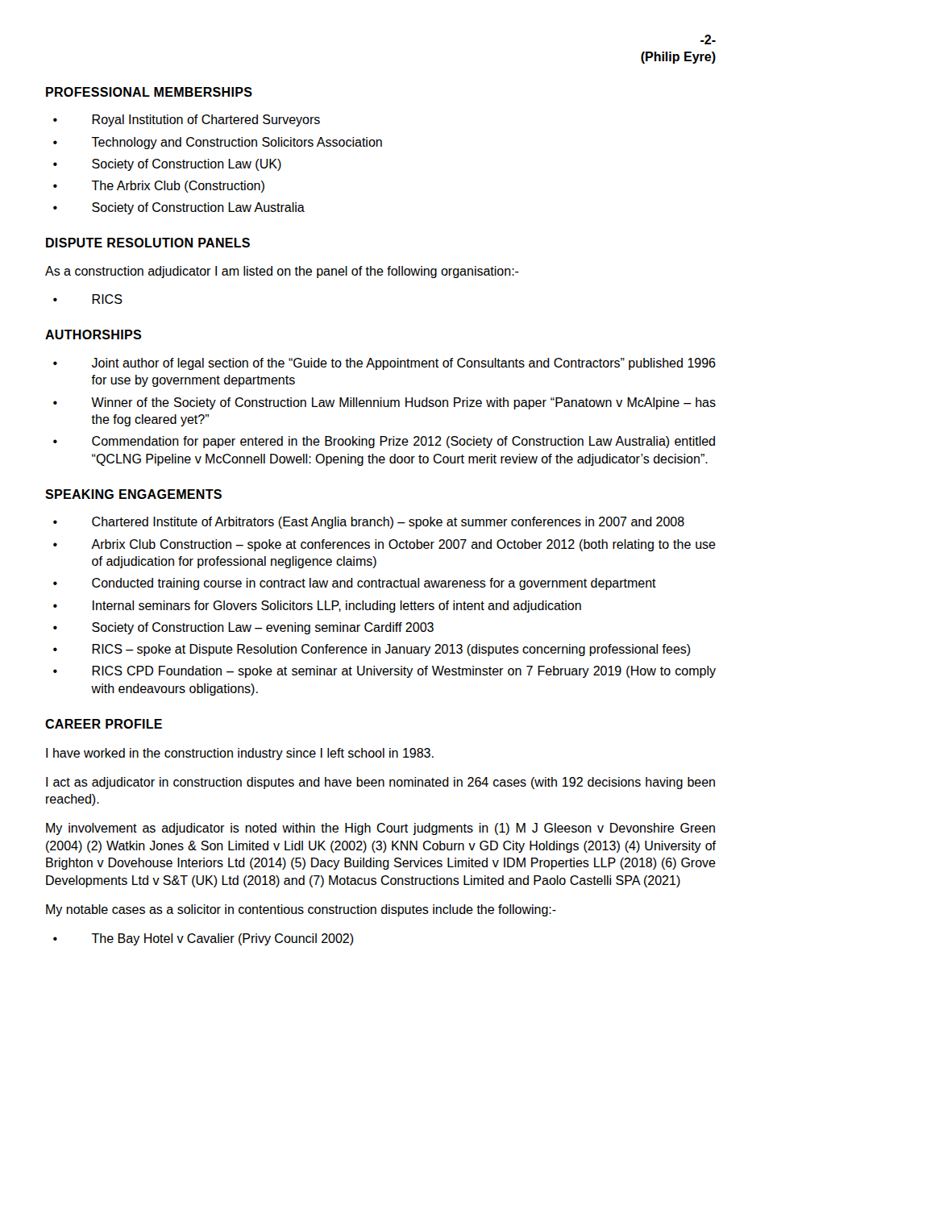-2-
(Philip Eyre)
PROFESSIONAL MEMBERSHIPS
Royal Institution of Chartered Surveyors
Technology and Construction Solicitors Association
Society of Construction Law (UK)
The Arbrix Club (Construction)
Society of Construction Law Australia
DISPUTE RESOLUTION PANELS
As a construction adjudicator I am listed on the panel of the following organisation:-
RICS
AUTHORSHIPS
Joint author of legal section of the “Guide to the Appointment of Consultants and Contractors” published 1996 for use by government departments
Winner of the Society of Construction Law Millennium Hudson Prize with paper “Panatown v McAlpine – has the fog cleared yet?”
Commendation for paper entered in the Brooking Prize 2012 (Society of Construction Law Australia) entitled “QCLNG Pipeline v McConnell Dowell: Opening the door to Court merit review of the adjudicator’s decision”.
SPEAKING ENGAGEMENTS
Chartered Institute of Arbitrators (East Anglia branch) – spoke at summer conferences in 2007 and 2008
Arbrix Club Construction – spoke at conferences in October 2007 and October 2012 (both relating to the use of adjudication for professional negligence claims)
Conducted training course in contract law and contractual awareness for a government department
Internal seminars for Glovers Solicitors LLP, including letters of intent and adjudication
Society of Construction Law – evening seminar Cardiff 2003
RICS – spoke at Dispute Resolution Conference in January 2013 (disputes concerning professional fees)
RICS CPD Foundation – spoke at seminar at University of Westminster on 7 February 2019 (How to comply with endeavours obligations).
CAREER PROFILE
I have worked in the construction industry since I left school in 1983.
I act as adjudicator in construction disputes and have been nominated in 264 cases (with 192 decisions having been reached).
My involvement as adjudicator is noted within the High Court judgments in (1) M J Gleeson v Devonshire Green (2004) (2) Watkin Jones & Son Limited v Lidl UK (2002) (3) KNN Coburn v GD City Holdings (2013) (4) University of Brighton v Dovehouse Interiors Ltd (2014) (5) Dacy Building Services Limited v IDM Properties LLP (2018) (6) Grove Developments Ltd v S&T (UK) Ltd (2018) and (7) Motacus Constructions Limited and Paolo Castelli SPA (2021)
My notable cases as a solicitor in contentious construction disputes include the following:-
The Bay Hotel v Cavalier (Privy Council 2002)